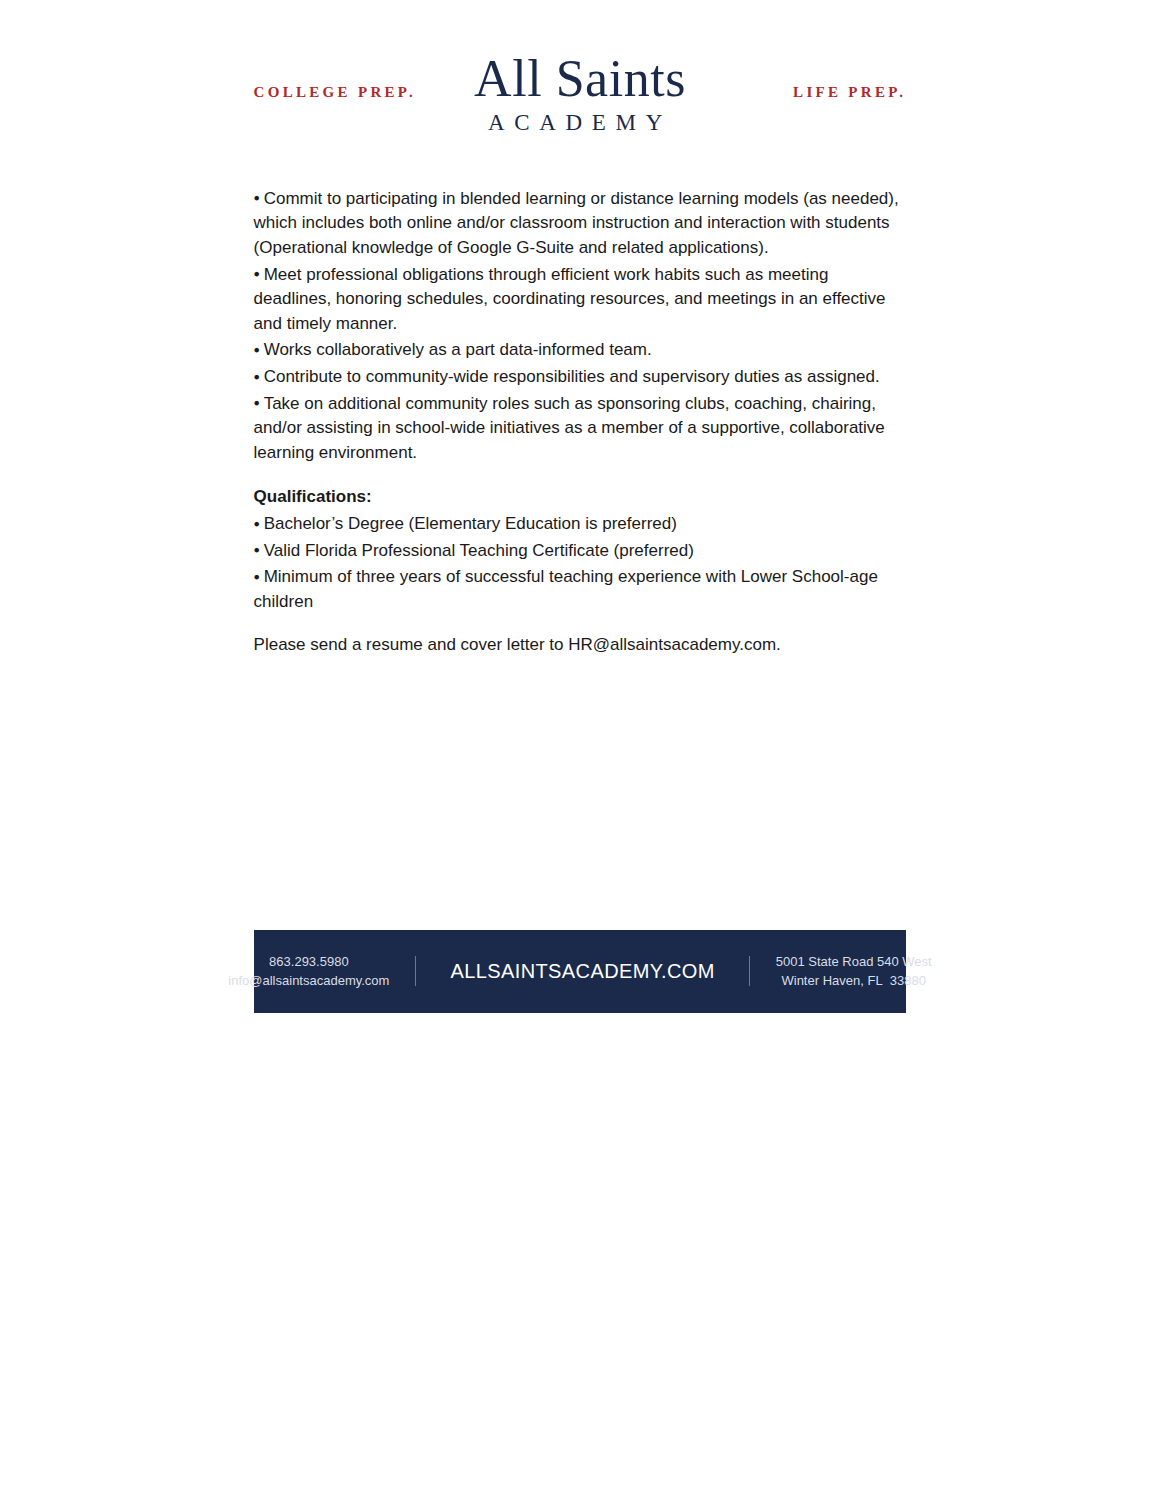COLLEGE PREP.
All Saints
ACADEMY
LIFE PREP.
Commit to participating in blended learning or distance learning models (as needed), which includes both online and/or classroom instruction and interaction with students (Operational knowledge of Google G-Suite and related applications).
Meet professional obligations through efficient work habits such as meeting deadlines, honoring schedules, coordinating resources, and meetings in an effective and timely manner.
Works collaboratively as a part data-informed team.
Contribute to community-wide responsibilities and supervisory duties as assigned.
Take on additional community roles such as sponsoring clubs, coaching, chairing, and/or assisting in school-wide initiatives as a member of a supportive, collaborative learning environment.
Qualifications:
Bachelor’s Degree (Elementary Education is preferred)
Valid Florida Professional Teaching Certificate (preferred)
Minimum of three years of successful teaching experience with Lower School-age children
Please send a resume and cover letter to HR@allsaintsacademy.com.
863.293.5980
info@allsaintsacademy.com
ALLSAINTSACADEMY.COM
5001 State Road 540 West
Winter Haven, FL 33880